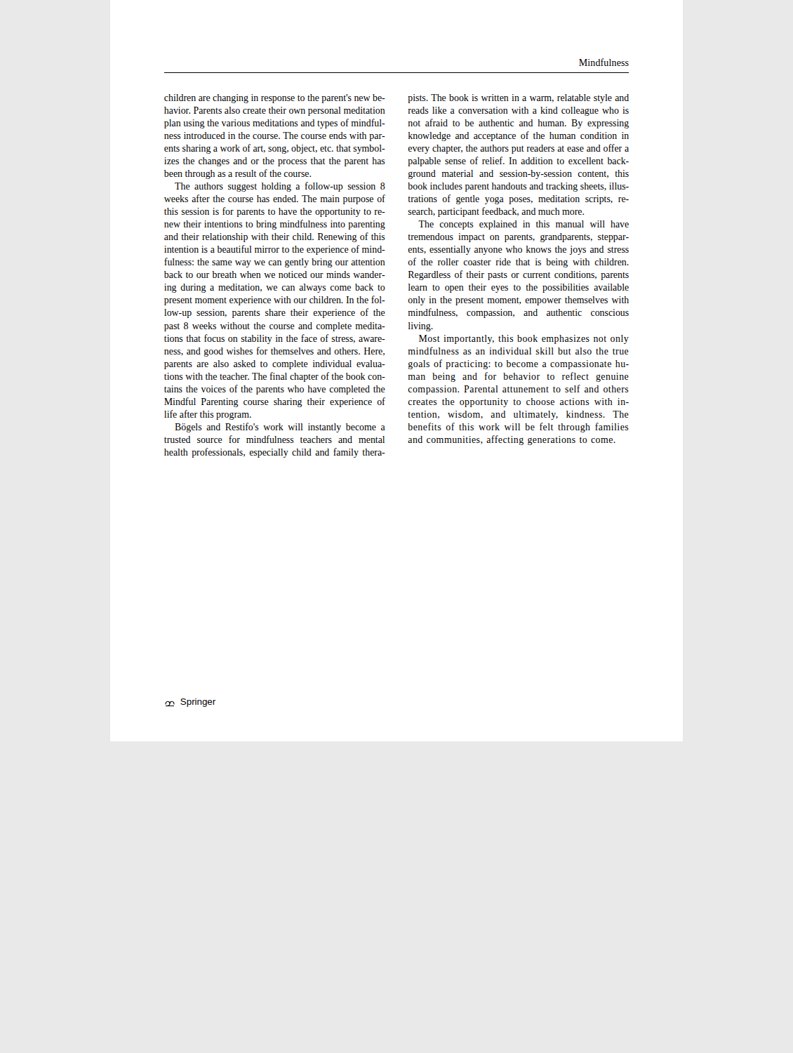Mindfulness
children are changing in response to the parent's new behavior. Parents also create their own personal meditation plan using the various meditations and types of mindfulness introduced in the course. The course ends with parents sharing a work of art, song, object, etc. that symbolizes the changes and or the process that the parent has been through as a result of the course.
The authors suggest holding a follow-up session 8 weeks after the course has ended. The main purpose of this session is for parents to have the opportunity to renew their intentions to bring mindfulness into parenting and their relationship with their child. Renewing of this intention is a beautiful mirror to the experience of mindfulness: the same way we can gently bring our attention back to our breath when we noticed our minds wandering during a meditation, we can always come back to present moment experience with our children. In the follow-up session, parents share their experience of the past 8 weeks without the course and complete meditations that focus on stability in the face of stress, awareness, and good wishes for themselves and others. Here, parents are also asked to complete individual evaluations with the teacher. The final chapter of the book contains the voices of the parents who have completed the Mindful Parenting course sharing their experience of life after this program.
Bögels and Restifo's work will instantly become a trusted source for mindfulness teachers and mental health professionals, especially child and family therapists. The book is written in a warm, relatable style and reads like a conversation with a kind colleague who is not afraid to be authentic and human. By expressing knowledge and acceptance of the human condition in every chapter, the authors put readers at ease and offer a palpable sense of relief. In addition to excellent background material and session-by-session content, this book includes parent handouts and tracking sheets, illustrations of gentle yoga poses, meditation scripts, research, participant feedback, and much more.
The concepts explained in this manual will have tremendous impact on parents, grandparents, stepparents, essentially anyone who knows the joys and stress of the roller coaster ride that is being with children. Regardless of their pasts or current conditions, parents learn to open their eyes to the possibilities available only in the present moment, empower themselves with mindfulness, compassion, and authentic conscious living.
Most importantly, this book emphasizes not only mindfulness as an individual skill but also the true goals of practicing: to become a compassionate human being and for behavior to reflect genuine compassion. Parental attunement to self and others creates the opportunity to choose actions with intention, wisdom, and ultimately, kindness. The benefits of this work will be felt through families and communities, affecting generations to come.
Springer